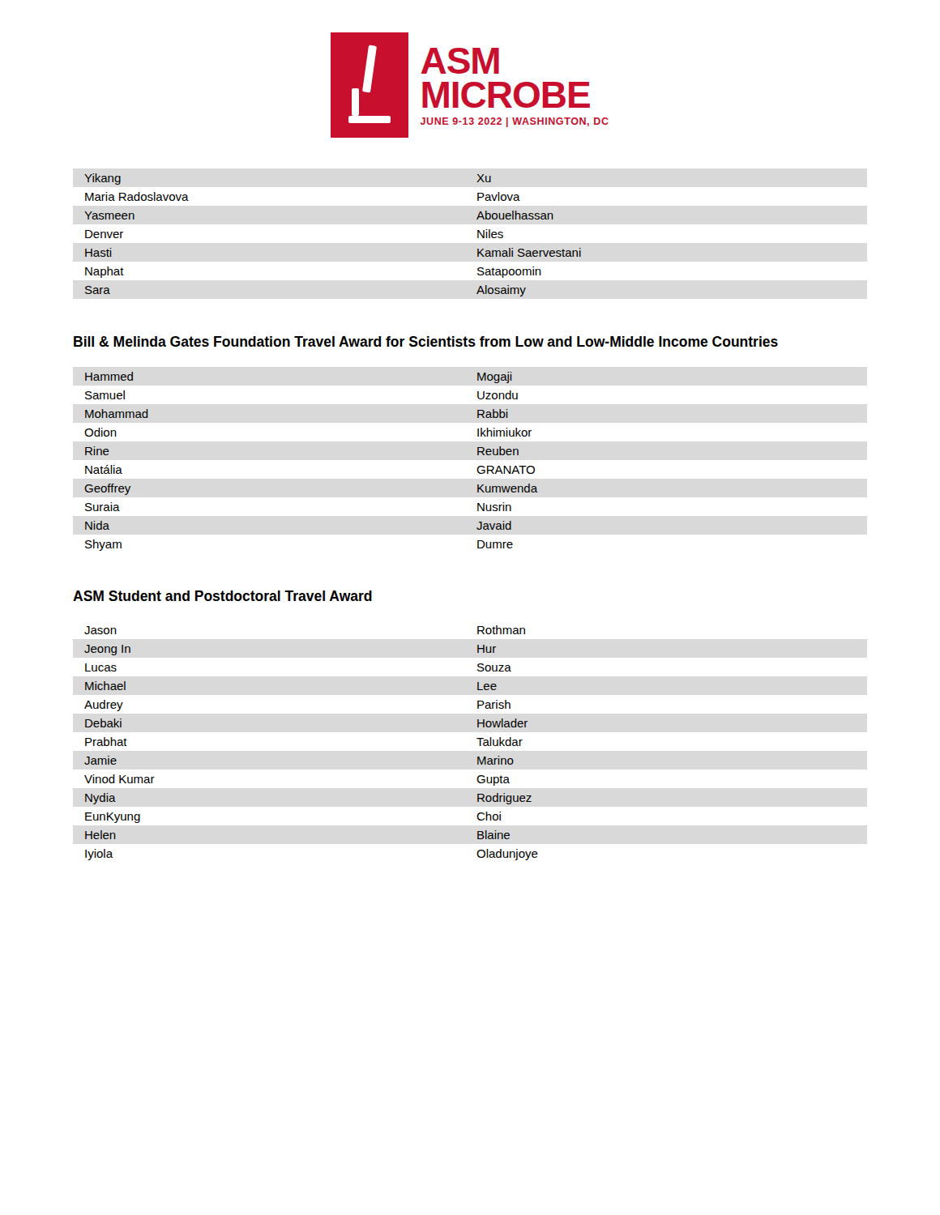ASM
MICROBE
JUNE 9-13 2022 | WASHINGTON, DC
| Yikang | Xu |
| Maria Radoslavova | Pavlova |
| Yasmeen | Abouelhassan |
| Denver | Niles |
| Hasti | Kamali Saervestani |
| Naphat | Satapoomin |
| Sara | Alosaimy |
Bill & Melinda Gates Foundation Travel Award for Scientists from Low and Low-Middle Income Countries
| Hammed | Mogaji |
| Samuel | Uzondu |
| Mohammad | Rabbi |
| Odion | Ikhimiukor |
| Rine | Reuben |
| Natália | GRANATO |
| Geoffrey | Kumwenda |
| Suraia | Nusrin |
| Nida | Javaid |
| Shyam | Dumre |
ASM Student and Postdoctoral Travel Award
| Jason | Rothman |
| Jeong In | Hur |
| Lucas | Souza |
| Michael | Lee |
| Audrey | Parish |
| Debaki | Howlader |
| Prabhat | Talukdar |
| Jamie | Marino |
| Vinod Kumar | Gupta |
| Nydia | Rodriguez |
| EunKyung | Choi |
| Helen | Blaine |
| Iyiola | Oladunjoye |